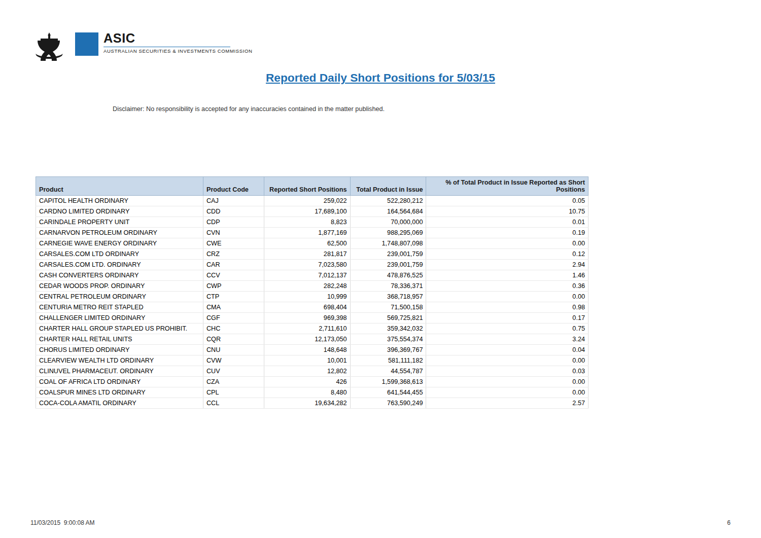ASIC
AUSTRALIAN SECURITIES & INVESTMENTS COMMISSION
Reported Daily Short Positions for 5/03/15
Disclaimer: No responsibility is accepted for any inaccuracies contained in the matter published.
| Product | Product Code | Reported Short Positions | Total Product in Issue | % of Total Product in Issue Reported as Short Positions |
| --- | --- | --- | --- | --- |
| CAPITOL HEALTH ORDINARY | CAJ | 259,022 | 522,280,212 | 0.05 |
| CARDNO LIMITED ORDINARY | CDD | 17,689,100 | 164,564,684 | 10.75 |
| CARINDALE PROPERTY UNIT | CDP | 8,823 | 70,000,000 | 0.01 |
| CARNARVON PETROLEUM ORDINARY | CVN | 1,877,169 | 988,295,069 | 0.19 |
| CARNEGIE WAVE ENERGY ORDINARY | CWE | 62,500 | 1,748,807,098 | 0.00 |
| CARSALES.COM LTD ORDINARY | CRZ | 281,817 | 239,001,759 | 0.12 |
| CARSALES.COM LTD. ORDINARY | CAR | 7,023,580 | 239,001,759 | 2.94 |
| CASH CONVERTERS ORDINARY | CCV | 7,012,137 | 478,876,525 | 1.46 |
| CEDAR WOODS PROP. ORDINARY | CWP | 282,248 | 78,336,371 | 0.36 |
| CENTRAL PETROLEUM ORDINARY | CTP | 10,999 | 368,718,957 | 0.00 |
| CENTURIA METRO REIT STAPLED | CMA | 698,404 | 71,500,158 | 0.98 |
| CHALLENGER LIMITED ORDINARY | CGF | 969,398 | 569,725,821 | 0.17 |
| CHARTER HALL GROUP STAPLED US PROHIBIT. | CHC | 2,711,610 | 359,342,032 | 0.75 |
| CHARTER HALL RETAIL UNITS | CQR | 12,173,050 | 375,554,374 | 3.24 |
| CHORUS LIMITED ORDINARY | CNU | 148,648 | 396,369,767 | 0.04 |
| CLEARVIEW WEALTH LTD ORDINARY | CVW | 10,001 | 581,111,182 | 0.00 |
| CLINUVEL PHARMACEUT. ORDINARY | CUV | 12,802 | 44,554,787 | 0.03 |
| COAL OF AFRICA LTD ORDINARY | CZA | 426 | 1,599,368,613 | 0.00 |
| COALSPUR MINES LTD ORDINARY | CPL | 8,480 | 641,544,455 | 0.00 |
| COCA-COLA AMATIL ORDINARY | CCL | 19,634,282 | 763,590,249 | 2.57 |
11/03/2015 9:00:08 AM
6